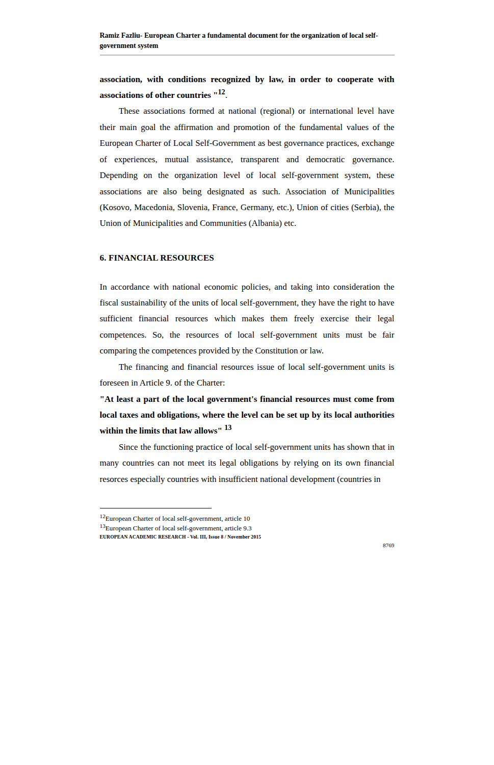Ramiz Fazliu- European Charter a fundamental document for the organization of local self-government system
association, with conditions recognized by law, in order to cooperate with associations of other countries "12.
These associations formed at national (regional) or international level have their main goal the affirmation and promotion of the fundamental values of the European Charter of Local Self-Government as best governance practices, exchange of experiences, mutual assistance, transparent and democratic governance. Depending on the organization level of local self-government system, these associations are also being designated as such. Association of Municipalities (Kosovo, Macedonia, Slovenia, France, Germany, etc.), Union of cities (Serbia), the Union of Municipalities and Communities (Albania) etc.
6. Financial resources
In accordance with national economic policies, and taking into consideration the fiscal sustainability of the units of local self-government, they have the right to have sufficient financial resources which makes them freely exercise their legal competences. So, the resources of local self-government units must be fair comparing the competences provided by the Constitution or law.
The financing and financial resources issue of local self-government units is foreseen in Article 9. of the Charter:
"At least a part of the local government's financial resources must come from local taxes and obligations, where the level can be set up by its local authorities within the limits that law allows" 13
Since the functioning practice of local self-government units has shown that in many countries can not meet its legal obligations by relying on its own financial resorces especially countries with insufficient national development (countries in
12European Charter of local self-government, article 10
13European Charter of local self-government, article 9.3
EUROPEAN ACADEMIC RESEARCH - Vol. III, Issue 8 / November 2015
8769